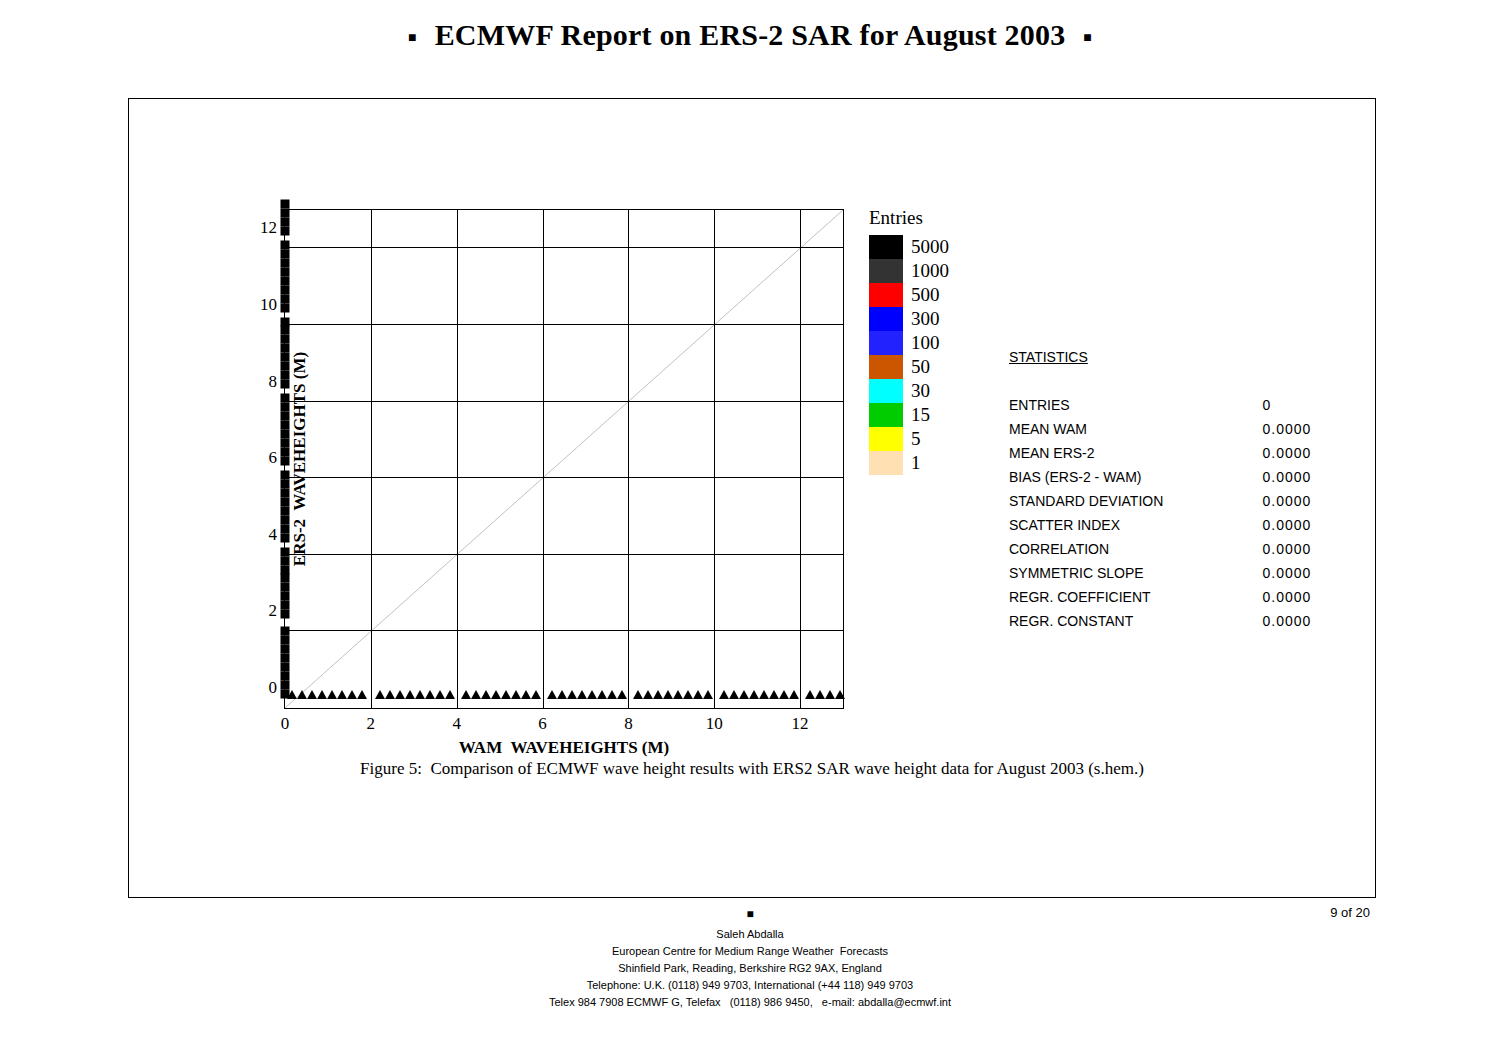■ECMWF Report on ERS-2 SAR for August 2003■
0 2 4 6 8 10 12 0 2 4 6 8 10 12 ERS-2 WAVEHEIGHTS (M) WAM WAVEHEIGHTS (M)
Entries
5000
1000
500
300
100
50
30
15
5
1
STATISTICS
| ENTRIES | 0 |
| MEAN WAM | 0.0000 |
| MEAN ERS-2 | 0.0000 |
| BIAS (ERS-2 - WAM) | 0.0000 |
| STANDARD DEVIATION | 0.0000 |
| SCATTER INDEX | 0.0000 |
| CORRELATION | 0.0000 |
| SYMMETRIC SLOPE | 0.0000 |
| REGR. COEFFICIENT | 0.0000 |
| REGR. CONSTANT | 0.0000 |
Figure 5: Comparison of ECMWF wave height results with ERS2 SAR wave height data for August 2003 (s.hem.)
9 of 20
■ Saleh Abdalla
European Centre for Medium Range Weather Forecasts
Shinfield Park, Reading, Berkshire RG2 9AX, England
Telephone: U.K. (0118) 949 9703, International (+44 118) 949 9703
Telex 984 7908 ECMWF G, Telefax (0118) 986 9450, e-mail: abdalla@ecmwf.int